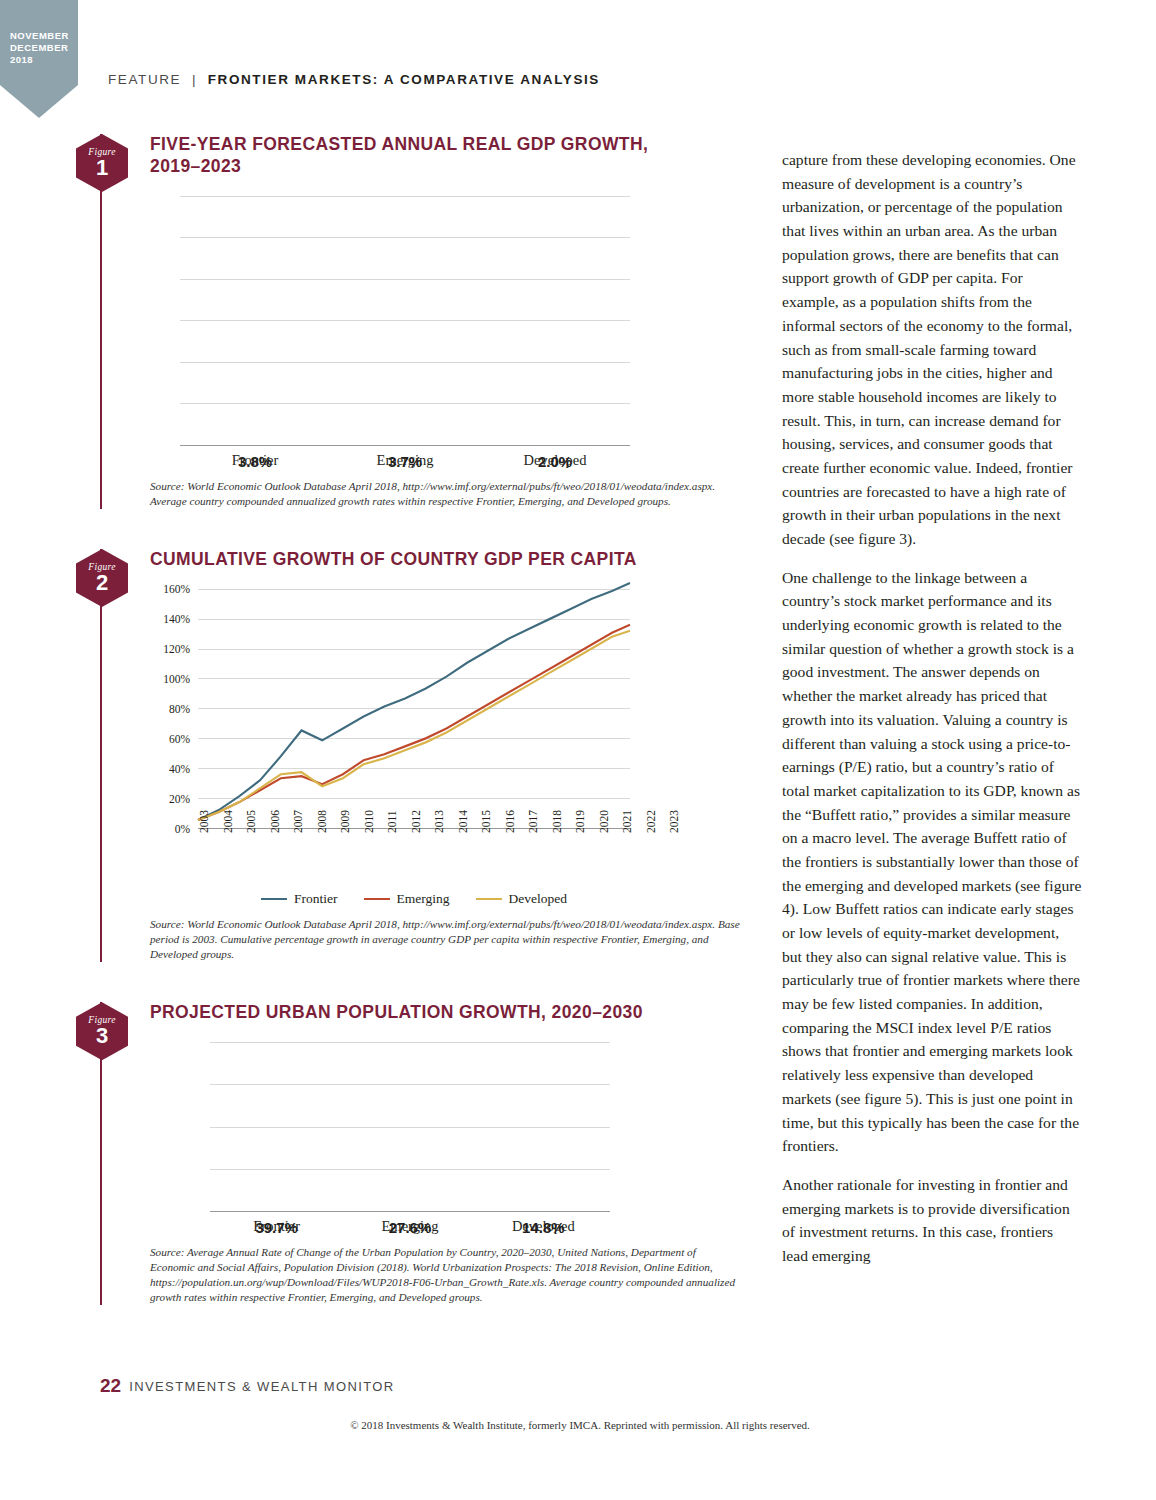NOVEMBER
DECEMBER
2018
FEATURE | FRONTIER MARKETS: A COMPARATIVE ANALYSIS
Figure 1
Five-Year Forecasted Annual Real GDP Growth,
2019–2023
3.8%
3.7%
2.0%
Frontier
Emerging
Developed
Source: World Economic Outlook Database April 2018, http://www.imf.org/external/pubs/ft/weo/2018/01/weodata/index.aspx. Average country compounded annualized growth rates within respective Frontier, Emerging, and Developed groups.
Figure 2
Cumulative Growth of Country GDP per Capita
160% 140% 120% 100% 80% 60% 40% 20% 0%
2003 2004 2005 2006 2007 2008 2009 2010 2011 2012 2013 2014 2015 2016 2017 2018 2019 2020 2021 2022 2023
Frontier
Emerging
Developed
Source: World Economic Outlook Database April 2018, http://www.imf.org/external/pubs/ft/weo/2018/01/weodata/index.aspx. Base period is 2003. Cumulative percentage growth in average country GDP per capita within respective Frontier, Emerging, and Developed groups.
Figure 3
Projected Urban Population Growth, 2020–2030
39.7%
27.6%
14.8%
Frontier
Emerging
Developed
Source: Average Annual Rate of Change of the Urban Population by Country, 2020–2030, United Nations, Department of Economic and Social Affairs, Population Division (2018). World Urbanization Prospects: The 2018 Revision, Online Edition, https://population.un.org/wup/Download/Files/WUP2018-F06-Urban_Growth_Rate.xls. Average country compounded annualized growth rates within respective Frontier, Emerging, and Developed groups.
capture from these developing economies. One measure of development is a country’s urbanization, or percentage of the population that lives within an urban area. As the urban population grows, there are benefits that can support growth of GDP per capita. For example, as a population shifts from the informal sectors of the economy to the formal, such as from small-scale farming toward manufacturing jobs in the cities, higher and more stable household incomes are likely to result. This, in turn, can increase demand for housing, services, and consumer goods that create further economic value. Indeed, frontier countries are forecasted to have a high rate of growth in their urban populations in the next decade (see figure 3).
One challenge to the linkage between a country’s stock market performance and its underlying economic growth is related to the similar question of whether a growth stock is a good investment. The answer depends on whether the market already has priced that growth into its valuation. Valuing a country is different than valuing a stock using a price-to-earnings (P/E) ratio, but a country’s ratio of total market capitalization to its GDP, known as the “Buffett ratio,” provides a similar measure on a macro level. The average Buffett ratio of the frontiers is substantially lower than those of the emerging and developed markets (see figure 4). Low Buffett ratios can indicate early stages or low levels of equity-market development, but they also can signal relative value. This is particularly true of frontier markets where there may be few listed companies. In addition, comparing the MSCI index level P/E ratios shows that frontier and emerging markets look relatively less expensive than developed markets (see figure 5). This is just one point in time, but this typically has been the case for the frontiers.
Another rationale for investing in frontier and emerging markets is to provide diversification of investment returns. In this case, frontiers lead emerging
22 INVESTMENTS & WEALTH MONITOR
© 2018 Investments & Wealth Institute, formerly IMCA. Reprinted with permission. All rights reserved.